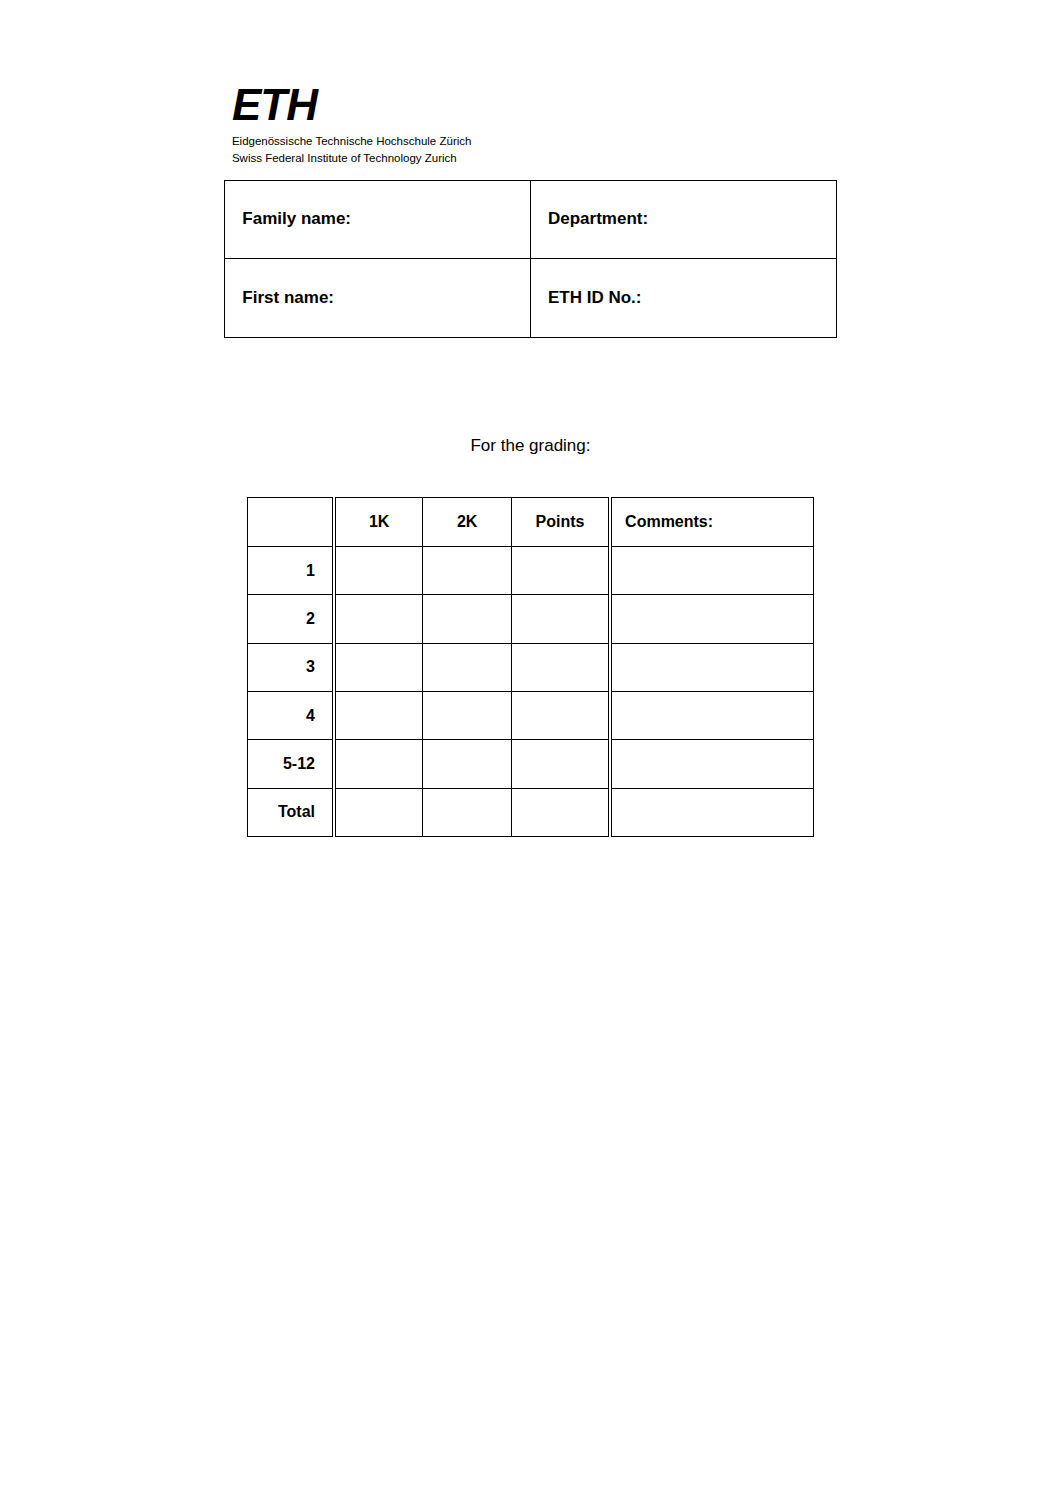ETH
Eidgenössische Technische Hochschule Zürich
Swiss Federal Institute of Technology Zurich
| Family name: | Department: |
| First name: | ETH ID No.: |
For the grading:
| | 1K | 2K | Points | Comments: |
| --- | --- | --- | --- | --- |
| 1 | | | | |
| 2 | | | | |
| 3 | | | | |
| 4 | | | | |
| 5-12 | | | | |
| Total | | | | |